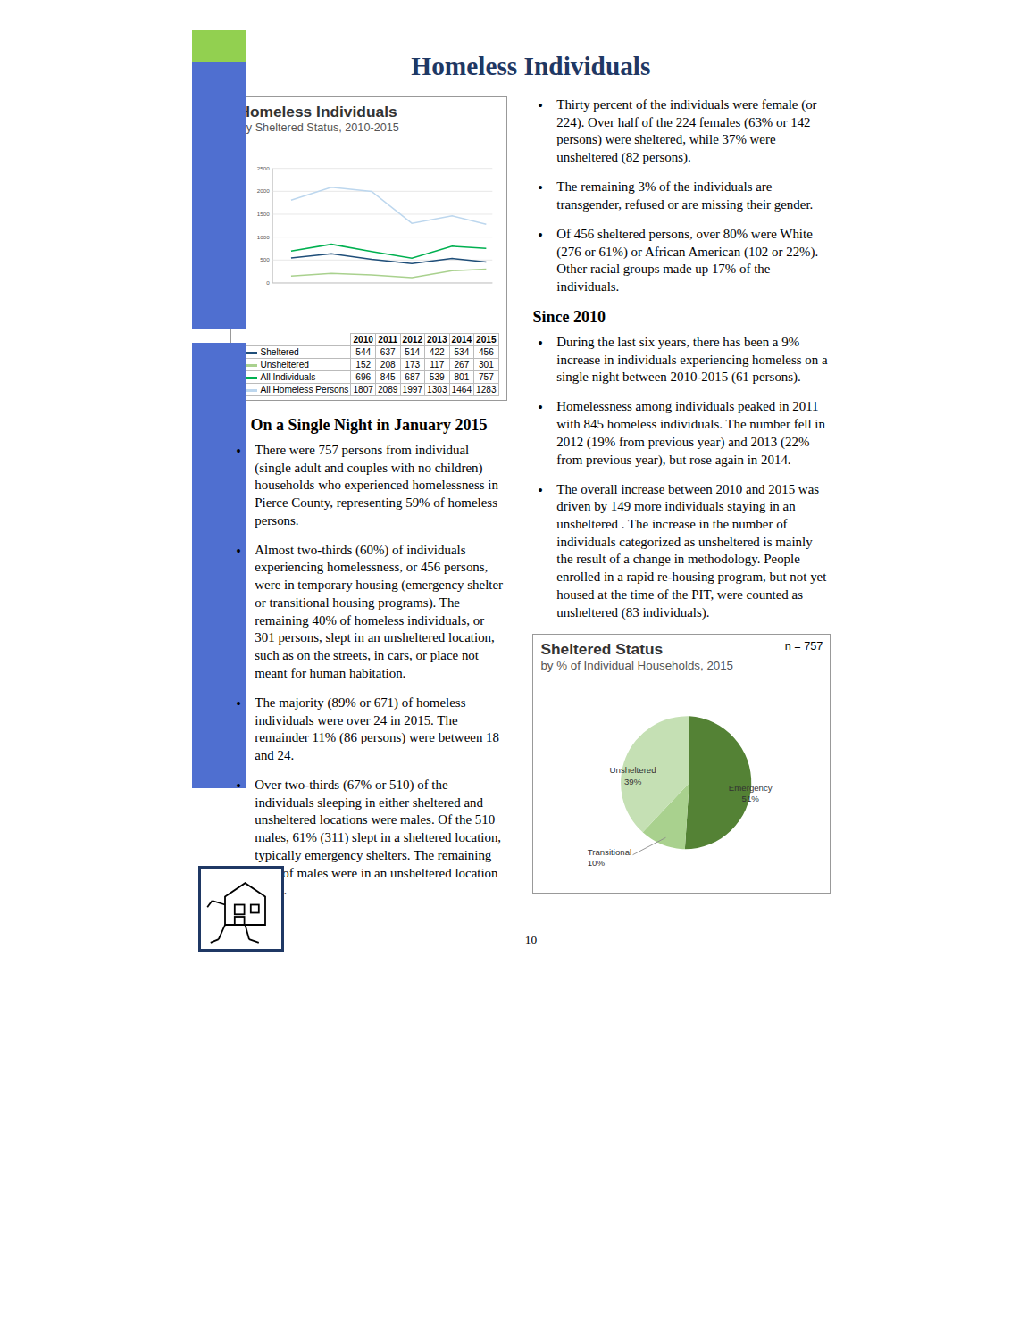Homeless Individuals
Homeless Individuals
By Sheltered Status, 2010-2015
0 500 1000 1500 2000 2500
| | 2010 | 2011 | 2012 | 2013 | 2014 | 2015 |
| --- | --- | --- | --- | --- | --- | --- |
| Sheltered | 544 | 637 | 514 | 422 | 534 | 456 |
| Unsheltered | 152 | 208 | 173 | 117 | 267 | 301 |
| All Individuals | 696 | 845 | 687 | 539 | 801 | 757 |
| All Homeless Persons | 1807 | 2089 | 1997 | 1303 | 1464 | 1283 |
On a Single Night in January 2015
There were 757 persons from individual (single adult and couples with no children) households who experienced homelessness in Pierce County, representing 59% of homeless persons.
Almost two-thirds (60%) of individuals experiencing homelessness, or 456 persons, were in temporary housing (emergency shelter or transitional housing programs). The remaining 40% of homeless individuals, or 301 persons, slept in an unsheltered location, such as on the streets, in cars, or place not meant for human habitation.
The majority (89% or 671) of homeless individuals were over 24 in 2015. The remainder 11% (86 persons) were between 18 and 24.
Over two-thirds (67% or 510) of the individuals sleeping in either sheltered and unsheltered locations were males. Of the 510 males, 61% (311) slept in a sheltered location, typically emergency shelters. The remaining 39% of males were in an unsheltered location (199).
Thirty percent of the individuals were female (or 224). Over half of the 224 females (63% or 142 persons) were sheltered, while 37% were unsheltered (82 persons).
The remaining 3% of the individuals are transgender, refused or are missing their gender.
Of 456 sheltered persons, over 80% were White (276 or 61%) or African American (102 or 22%). Other racial groups made up 17% of the individuals.
Since 2010
During the last six years, there has been a 9% increase in individuals experiencing homeless on a single night between 2010-2015 (61 persons).
Homelessness among individuals peaked in 2011 with 845 homeless individuals. The number fell in 2012 (19% from previous year) and 2013 (22% from previous year), but rose again in 2014.
The overall increase between 2010 and 2015 was driven by 149 more individuals staying in an unsheltered . The increase in the number of individuals categorized as unsheltered is mainly the result of a change in methodology. People enrolled in a rapid re-housing program, but not yet housed at the time of the PIT, were counted as unsheltered (83 individuals).
n = 757
Sheltered Status
by % of Individual Households, 2015
Unsheltered 39% Emergency 51% Transitional 10%
10